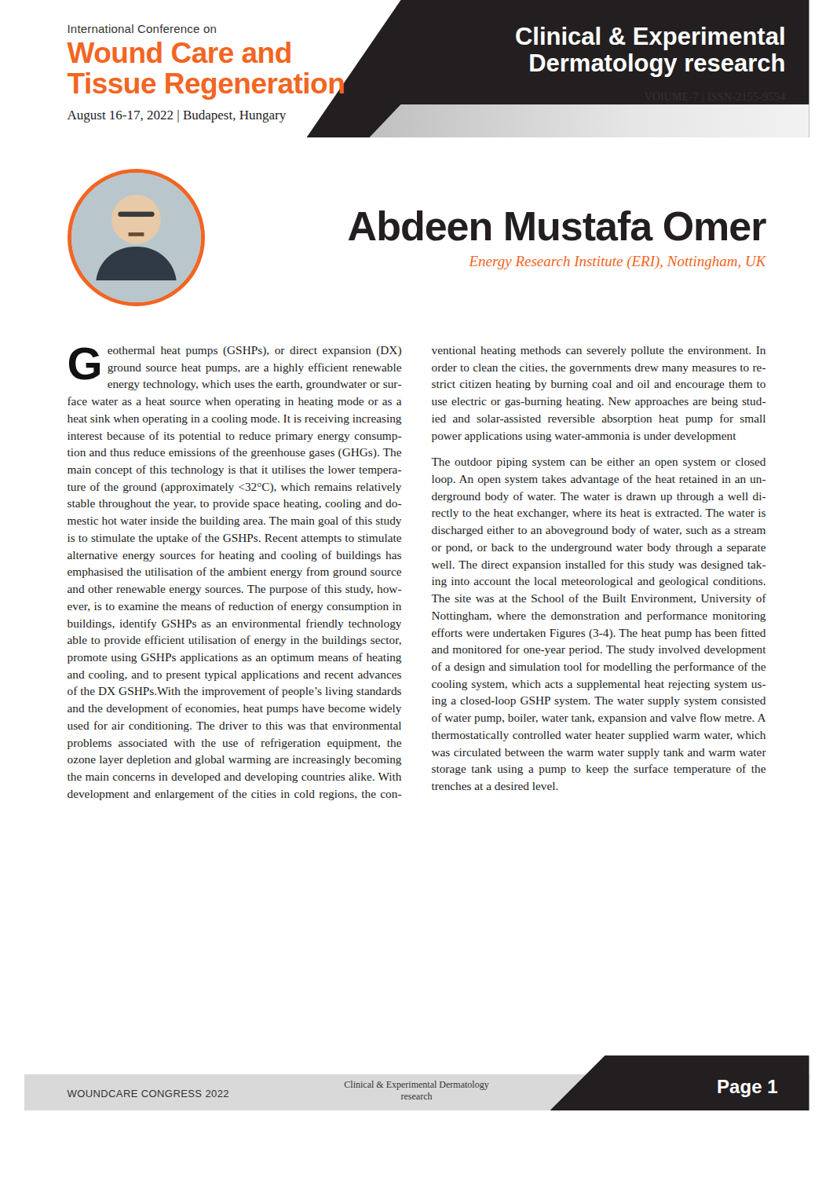International Conference on
Wound Care and
Tissue Regeneration
August 16-17, 2022 | Budapest, Hungary
Clinical & ExperimentalDermatology research
VOlUME-7 | ISSN-2155-9554
Abdeen Mustafa Omer
Energy Research Institute (ERI), Nottingham, UK
Geothermal heat pumps (GSHPs), or direct expansion (DX) ground source heat pumps, are a highly efficient renewable energy technology, which uses the earth, groundwater or surface water as a heat source when operating in heating mode or as a heat sink when operating in a cooling mode. It is receiving increasing interest because of its potential to reduce primary energy consumption and thus reduce emissions of the greenhouse gases (GHGs). The main concept of this technology is that it utilises the lower temperature of the ground (approximately <32°C), which remains relatively stable throughout the year, to provide space heating, cooling and domestic hot water inside the building area. The main goal of this study is to stimulate the uptake of the GSHPs. Recent attempts to stimulate alternative energy sources for heating and cooling of buildings has emphasised the utilisation of the ambient energy from ground source and other renewable energy sources. The purpose of this study, however, is to examine the means of reduction of energy consumption in buildings, identify GSHPs as an environmental friendly technology able to provide efficient utilisation of energy in the buildings sector, promote using GSHPs applications as an optimum means of heating and cooling, and to present typical applications and recent advances of the DX GSHPs.With the improvement of people’s living standards and the development of economies, heat pumps have become widely used for air conditioning. The driver to this was that environmental problems associated with the use of refrigeration equipment, the ozone layer depletion and global warming are increasingly becoming the main concerns in developed and developing countries alike. With development and enlargement of the cities in cold regions, the conventional heating methods can severely pollute the environment. In order to clean the cities, the governments drew many measures to restrict citizen heating by burning coal and oil and encourage them to use electric or gas-burning heating. New approaches are being studied and solar-assisted reversible absorption heat pump for small power applications using water-ammonia is under development
The outdoor piping system can be either an open system or closed loop. An open system takes advantage of the heat retained in an underground body of water. The water is drawn up through a well directly to the heat exchanger, where its heat is extracted. The water is discharged either to an aboveground body of water, such as a stream or pond, or back to the underground water body through a separate well. The direct expansion installed for this study was designed taking into account the local meteorological and geological conditions. The site was at the School of the Built Environment, University of Nottingham, where the demonstration and performance monitoring efforts were undertaken Figures (3-4). The heat pump has been fitted and monitored for one-year period. The study involved development of a design and simulation tool for modelling the performance of the cooling system, which acts a supplemental heat rejecting system using a closed-loop GSHP system. The water supply system consisted of water pump, boiler, water tank, expansion and valve flow metre. A thermostatically controlled water heater supplied warm water, which was circulated between the warm water supply tank and warm water storage tank using a pump to keep the surface temperature of the trenches at a desired level.
WOUNDCARE CONGRESS 2022
Clinical & Experimental Dermatology
research
Page 1